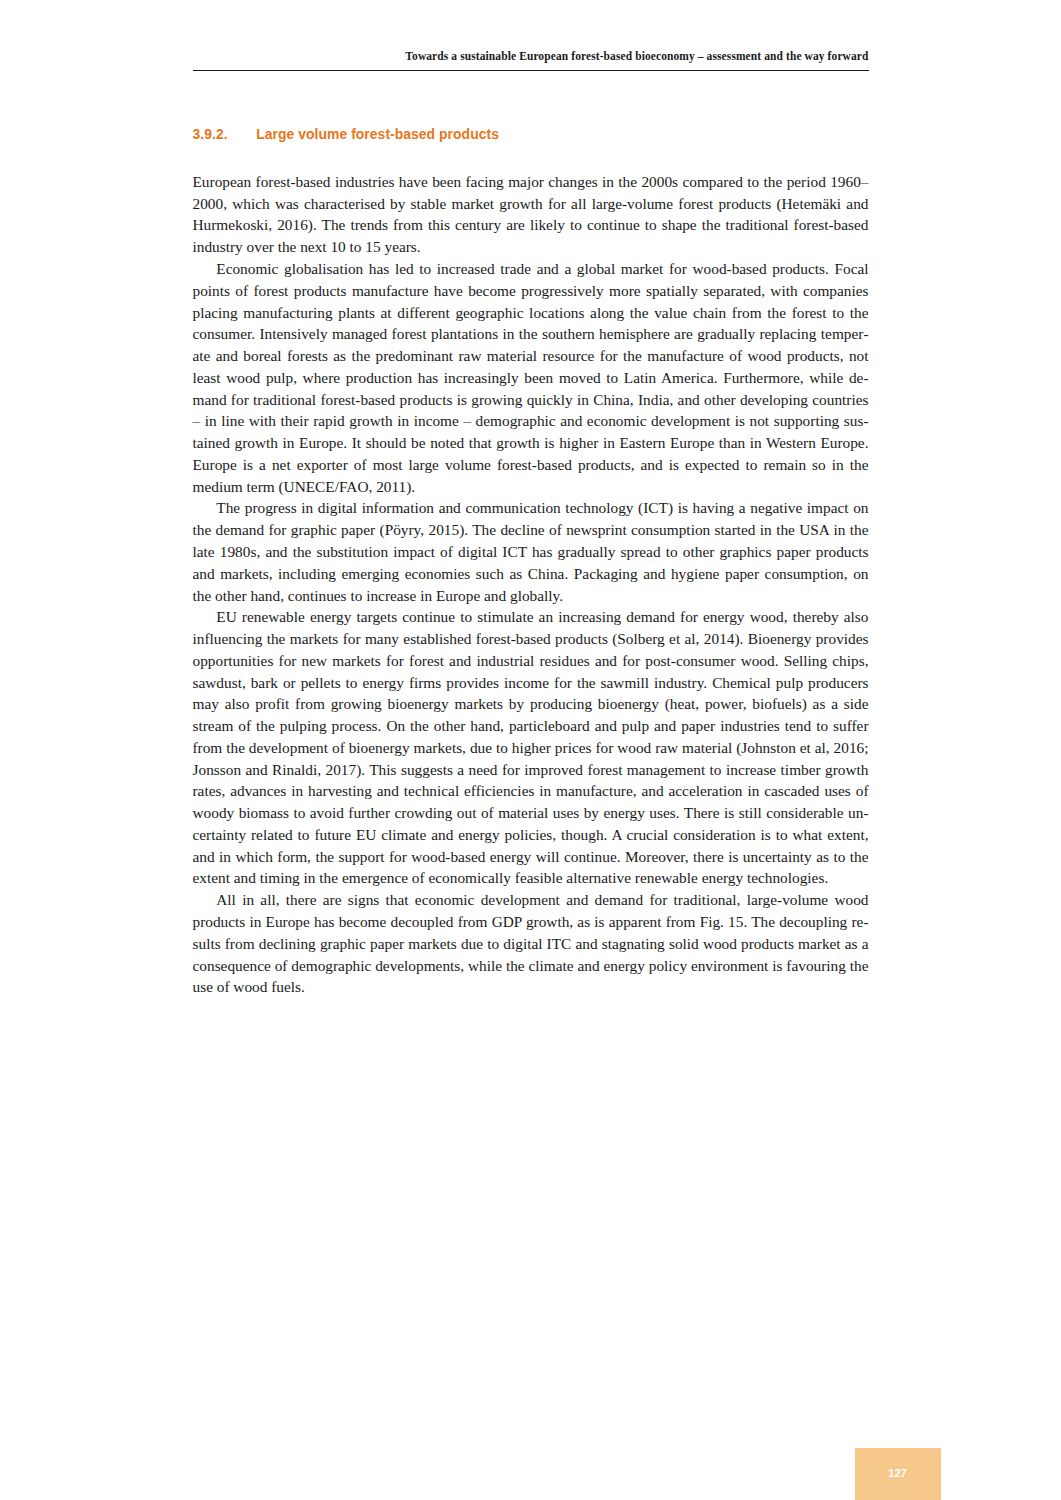Towards a sustainable European forest-based bioeconomy – assessment and the way forward
3.9.2. Large volume forest-based products
European forest-based industries have been facing major changes in the 2000s compared to the period 1960–2000, which was characterised by stable market growth for all large-volume forest products (Hetemäki and Hurmekoski, 2016). The trends from this century are likely to continue to shape the traditional forest-based industry over the next 10 to 15 years.
Economic globalisation has led to increased trade and a global market for wood-based products. Focal points of forest products manufacture have become progressively more spatially separated, with companies placing manufacturing plants at different geographic locations along the value chain from the forest to the consumer. Intensively managed forest plantations in the southern hemisphere are gradually replacing temperate and boreal forests as the predominant raw material resource for the manufacture of wood products, not least wood pulp, where production has increasingly been moved to Latin America. Furthermore, while demand for traditional forest-based products is growing quickly in China, India, and other developing countries – in line with their rapid growth in income – demographic and economic development is not supporting sustained growth in Europe. It should be noted that growth is higher in Eastern Europe than in Western Europe. Europe is a net exporter of most large volume forest-based products, and is expected to remain so in the medium term (UNECE/FAO, 2011).
The progress in digital information and communication technology (ICT) is having a negative impact on the demand for graphic paper (Pöyry, 2015). The decline of newsprint consumption started in the USA in the late 1980s, and the substitution impact of digital ICT has gradually spread to other graphics paper products and markets, including emerging economies such as China. Packaging and hygiene paper consumption, on the other hand, continues to increase in Europe and globally.
EU renewable energy targets continue to stimulate an increasing demand for energy wood, thereby also influencing the markets for many established forest-based products (Solberg et al, 2014). Bioenergy provides opportunities for new markets for forest and industrial residues and for post-consumer wood. Selling chips, sawdust, bark or pellets to energy firms provides income for the sawmill industry. Chemical pulp producers may also profit from growing bioenergy markets by producing bioenergy (heat, power, biofuels) as a side stream of the pulping process. On the other hand, particleboard and pulp and paper industries tend to suffer from the development of bioenergy markets, due to higher prices for wood raw material (Johnston et al, 2016; Jonsson and Rinaldi, 2017). This suggests a need for improved forest management to increase timber growth rates, advances in harvesting and technical efficiencies in manufacture, and acceleration in cascaded uses of woody biomass to avoid further crowding out of material uses by energy uses. There is still considerable uncertainty related to future EU climate and energy policies, though. A crucial consideration is to what extent, and in which form, the support for wood-based energy will continue. Moreover, there is uncertainty as to the extent and timing in the emergence of economically feasible alternative renewable energy technologies.
All in all, there are signs that economic development and demand for traditional, large-volume wood products in Europe has become decoupled from GDP growth, as is apparent from Fig. 15. The decoupling results from declining graphic paper markets due to digital ITC and stagnating solid wood products market as a consequence of demographic developments, while the climate and energy policy environment is favouring the use of wood fuels.
127